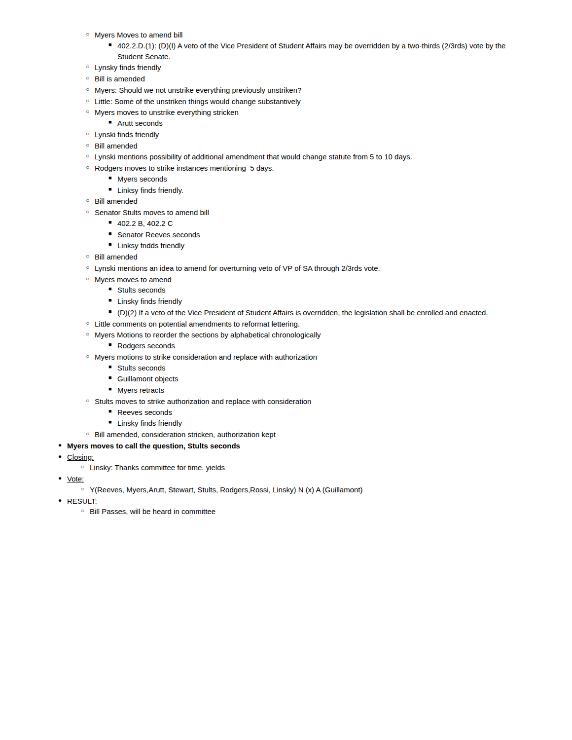Myers Moves to amend bill
402.2.D.(1): (D)(I) A veto of the Vice President of Student Affairs may be overridden by a two-thirds (2/3rds) vote by the Student Senate.
Lynsky finds friendly
Bill is amended
Myers: Should we not unstrike everything previously unstriken?
Little: Some of the unstriken things would change substantively
Myers moves to unstrike everything stricken
Arutt seconds
Lynski finds friendly
Bill amended
Lynski mentions possibility of additional amendment that would change statute from 5 to 10 days.
Rodgers moves to strike instances mentioning 5 days.
Myers seconds
Linksy finds friendly.
Bill amended
Senator Stults moves to amend bill
402.2 B, 402.2 C
Senator Reeves seconds
Linksy fndds friendly
Bill amended
Lynski mentions an idea to amend for overturning veto of VP of SA through 2/3rds vote.
Myers moves to amend
Stults seconds
Linsky finds friendly
(D)(2) If a veto of the Vice President of Student Affairs is overridden, the legislation shall be enrolled and enacted.
Little comments on potential amendments to reformat lettering.
Myers Motions to reorder the sections by alphabetical chronologically
Rodgers seconds
Myers motions to strike consideration and replace with authorization
Stults seconds
Guillamont objects
Myers retracts
Stults moves to strike authorization and replace with consideration
Reeves seconds
Linsky finds friendly
Bill amended, consideration stricken, authorization kept
Myers moves to call the question, Stults seconds
Closing:
Linsky: Thanks committee for time. yields
Vote:
Y(Reeves, Myers,Arutt, Stewart, Stults, Rodgers,Rossi, Linsky) N (x) A (Guillamont)
RESULT:
Bill Passes, will be heard in committee